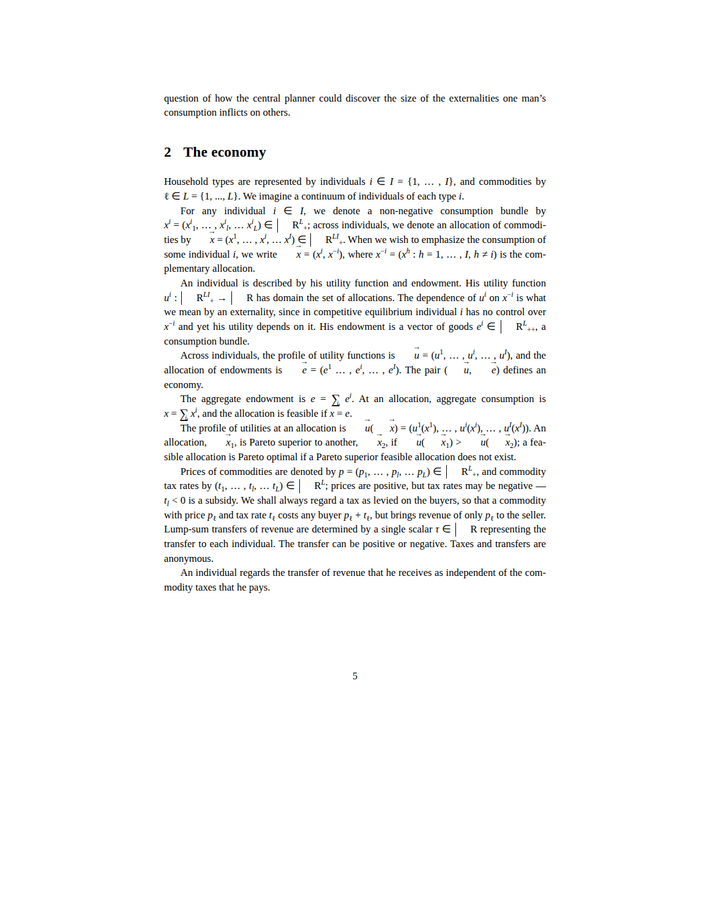question of how the central planner could discover the size of the externalities one man’s consumption inflicts on others.
2 The economy
Household types are represented by individuals i ∈ I = {1, … , I}, and commodities by ℓ ∈ L = {1, ..., L}. We imagine a continuum of individuals of each type i.
For any individual i ∈ I, we denote a non-negative consumption bundle by xi = (xi1, … , xil, … xiL) ∈ L+; across individuals, we denote an allocation of commodities by →x = (x1, … , xi, … xI) ∈ LI+. When we wish to emphasize the consumption of some individual i, we write →x = (xi, x−i), where x−i = (xh : h = 1, … , I, h i) is the complementary allocation.
An individual is described by his utility function and endowment. His utility function ui : LI+ → has domain the set of allocations. The dependence of ui on x−i is what we mean by an externality, since in competitive equilibrium individual i has no control over x−i and yet his utility depends on it. His endowment is a vector of goods ei ∈ L++, a consumption bundle.
Across individuals, the profile of utility functions is →u = (u1, … , ui, … , uI), and the allocation of endowments is →e = (e1 … , ei, … , eI). The pair (→u, →e) defines an economy.
The aggregate endowment is e = ∑i ei. At an allocation, aggregate consumption is x = ∑i xi, and the allocation is feasible if x = e.
The profile of utilities at an allocation is →u(→x) = (u1(x1), … , ui(xi), … , uI(xI)). An allocation, →x1, is Pareto superior to another, →x2, if →u(→x1) > →u(→x2); a feasible allocation is Pareto optimal if a Pareto superior feasible allocation does not exist.
Prices of commodities are denoted by p = (p1, … , pl, … pL) ∈ L+, and commodity tax rates by (t1, … , tl, … tL) ∈ L; prices are positive, but tax rates may be negative — tl < 0 is a subsidy. We shall always regard a tax as levied on the buyers, so that a commodity with price pℓ and tax rate tℓ costs any buyer pℓ + tℓ, but brings revenue of only pℓ to the seller. Lump-sum transfers of revenue are determined by a single scalar τ ∈ representing the transfer to each individual. The transfer can be positive or negative. Taxes and transfers are anonymous.
An individual regards the transfer of revenue that he receives as independent of the commodity taxes that he pays.
5